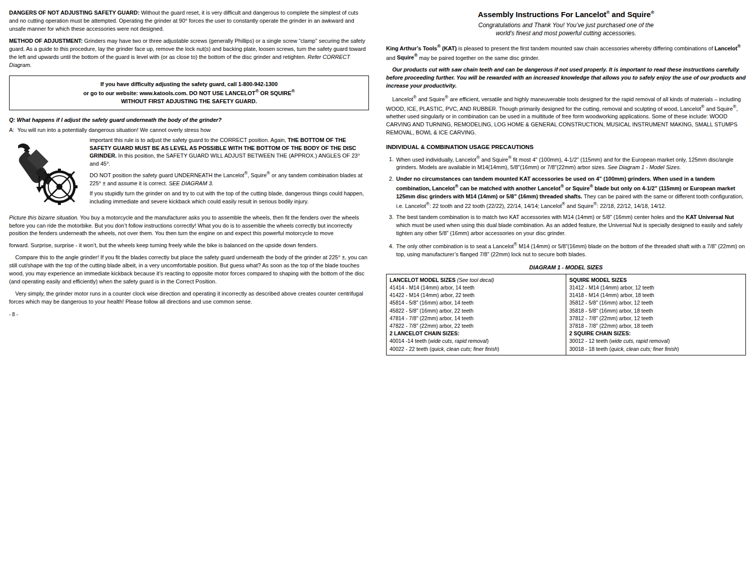DANGERS OF NOT ADJUSTING SAFETY GUARD: Without the guard reset, it is very difficult and dangerous to complete the simplest of cuts and no cutting operation must be attempted. Operating the grinder at 90° forces the user to constantly operate the grinder in an awkward and unsafe manner for which these accessories were not designed.
METHOD OF ADJUSTMENT: Grinders may have two or three adjustable screws (generally Phillips) or a single screw “clamp” securing the safety guard. As a guide to this procedure, lay the grinder face up, remove the lock nut(s) and backing plate, loosen screws, turn the safety guard toward the left and upwards until the bottom of the guard is level with (or as close to) the bottom of the disc grinder and retighten. Refer CORRECT Diagram.
If you have difficulty adjusting the safety guard, call 1-800-942-1300
or go to our website: www.katools.com. DO NOT USE LANCELOT® OR SQUIRE®
WITHOUT FIRST ADJUSTING THE SAFETY GUARD.
Q: What happens if I adjust the safety guard underneath the body of the grinder?
A: You will run into a potentially dangerous situation! We cannot overly stress how
important this rule is to adjust the safety guard to the CORRECT position. Again, THE BOTTOM OF THE SAFETY GUARD MUST BE AS LEVEL AS POSSIBLE WITH THE BOTTOM OF THE BODY OF THE DISC GRINDER. In this position, the SAFETY GUARD WILL ADJUST BETWEEN THE (APPROX.) ANGLES OF 23° and 45°.
DO NOT position the safety guard UNDERNEATH the Lancelot®, Squire® or any tandem combination blades at 225° ± and assume it is correct. SEE DIAGRAM 3.
If you stupidly turn the grinder on and try to cut with the top of the cutting blade, dangerous things could happen, including immediate and severe kickback which could easily result in serious bodily injury.
Picture this bizarre situation. You buy a motorcycle and the manufacturer asks you to assemble the wheels, then fit the fenders over the wheels before you can ride the motorbike. But you don’t follow instructions correctly! What you do is to assemble the wheels correctly but incorrectly position the fenders underneath the wheels, not over them. You then turn the engine on and expect this powerful motorcycle to move
forward. Surprise, surprise - it won’t, but the wheels keep turning freely while the bike is balanced on the upside down fenders.
Compare this to the angle grinder! If you fit the blades correctly but place the safety guard underneath the body of the grinder at 225° ±, you can still cut/shape with the top of the cutting blade albeit, in a very uncomfortable position. But guess what? As soon as the top of the blade touches wood, you may experience an immediate kickback because it’s reacting to opposite motor forces compared to shaping with the bottom of the disc (and operating easily and efficiently) when the safety guard is in the Correct Position.
Very simply, the grinder motor runs in a counter clock wise direction and operating it incorrectly as described above creates counter centrifugal forces which may be dangerous to your health! Please follow all directions and use common sense.
- 8 -
Assembly Instructions For Lancelot® and Squire®
Congratulations and Thank You! You’ve just purchased one of the
world’s finest and most powerful cutting accessories.
King Arthur’s Tools® (KAT) is pleased to present the first tandem mounted saw chain accessories whereby differing combinations of Lancelot® and Squire® may be paired together on the same disc grinder.
Our products cut with saw chain teeth and can be dangerous if not used properly. It is important to read these instructions carefully before proceeding further. You will be rewarded with an increased knowledge that allows you to safely enjoy the use of our products and increase your productivity.
Lancelot® and Squire® are efficient, versatile and highly maneuverable tools designed for the rapid removal of all kinds of materials – including WOOD, ICE, PLASTIC, PVC, AND RUBBER. Though primarily designed for the cutting, removal and sculpting of wood, Lancelot® and Squire®, whether used singularly or in combination can be used in a multitude of free form woodworking applications. Some of these include: WOOD CARVING AND TURNING, REMODELING, LOG HOME & GENERAL CONSTRUCTION, MUSICAL INSTRUMENT MAKING, SMALL STUMPS REMOVAL, BOWL & ICE CARVING.
INDIVIDUAL & COMBINATION USAGE PRECAUTIONS
When used individually, Lancelot® and Squire® fit most 4" (100mm), 4-1/2" (115mm) and for the European market only, 125mm disc/angle grinders. Models are available in M14(14mm), 5/8"(16mm) or 7/8"(22mm) arbor sizes. See Diagram 1 - Model Sizes.
Under no circumstances can tandem mounted KAT accessories be used on 4” (100mm) grinders. When used in a tandem combination, Lancelot® can be matched with another Lancelot® or Squire® blade but only on 4-1/2” (115mm) or European market 125mm disc grinders with M14 (14mm) or 5/8” (16mm) threaded shafts. They can be paired with the same or different tooth configuration, i.e. Lancelot®: 22 tooth and 22 tooth (22/22), 22/14, 14/14; Lancelot® and Squire®: 22/18, 22/12, 14/18, 14/12.
The best tandem combination is to match two KAT accessories with M14 (14mm) or 5/8” (16mm) center holes and the KAT Universal Nut which must be used when using this dual blade combination. As an added feature, the Universal Nut is specially designed to easily and safely tighten any other 5/8” (16mm) arbor accessories on your disc grinder.
The only other combination is to seat a Lancelot® M14 (14mm) or 5/8”(16mm) blade on the bottom of the threaded shaft with a 7/8” (22mm) on top, using manufacturer’s flanged 7/8” (22mm) lock nut to secure both blades.
DIAGRAM 1 - MODEL SIZES
| LANCELOT MODEL SIZES (See tool decal) 41414 - M14 (14mm) arbor, 14 teeth 41422 - M14 (14mm) arbor, 22 teeth 45814 - 5/8" (16mm) arbor, 14 teeth 45822 - 5/8" (16mm) arbor, 22 teeth 47814 - 7/8" (22mm) arbor, 14 teeth 47822 - 7/8" (22mm) arbor, 22 teeth 2 LANCELOT CHAIN SIZES: 40014 -14 teeth ( wide cuts, rapid removal ) 40022 - 22 teeth ( quick, clean cuts; finer finish ) | SQUIRE MODEL SIZES 31412 - M14 (14mm) arbor, 12 teeth 31418 - M14 (14mm) arbor, 18 teeth 35812 - 5/8" (16mm) arbor, 12 teeth 35818 - 5/8" (16mm) arbor, 18 teeth 37812 - 7/8" (22mm) arbor, 12 teeth 37818 - 7/8" (22mm) arbor, 18 teeth 2 SQUIRE CHAIN SIZES: 30012 - 12 teeth ( wide cuts, rapid removal ) 30018 - 18 teeth ( quick, clean cuts; finer finish ) |